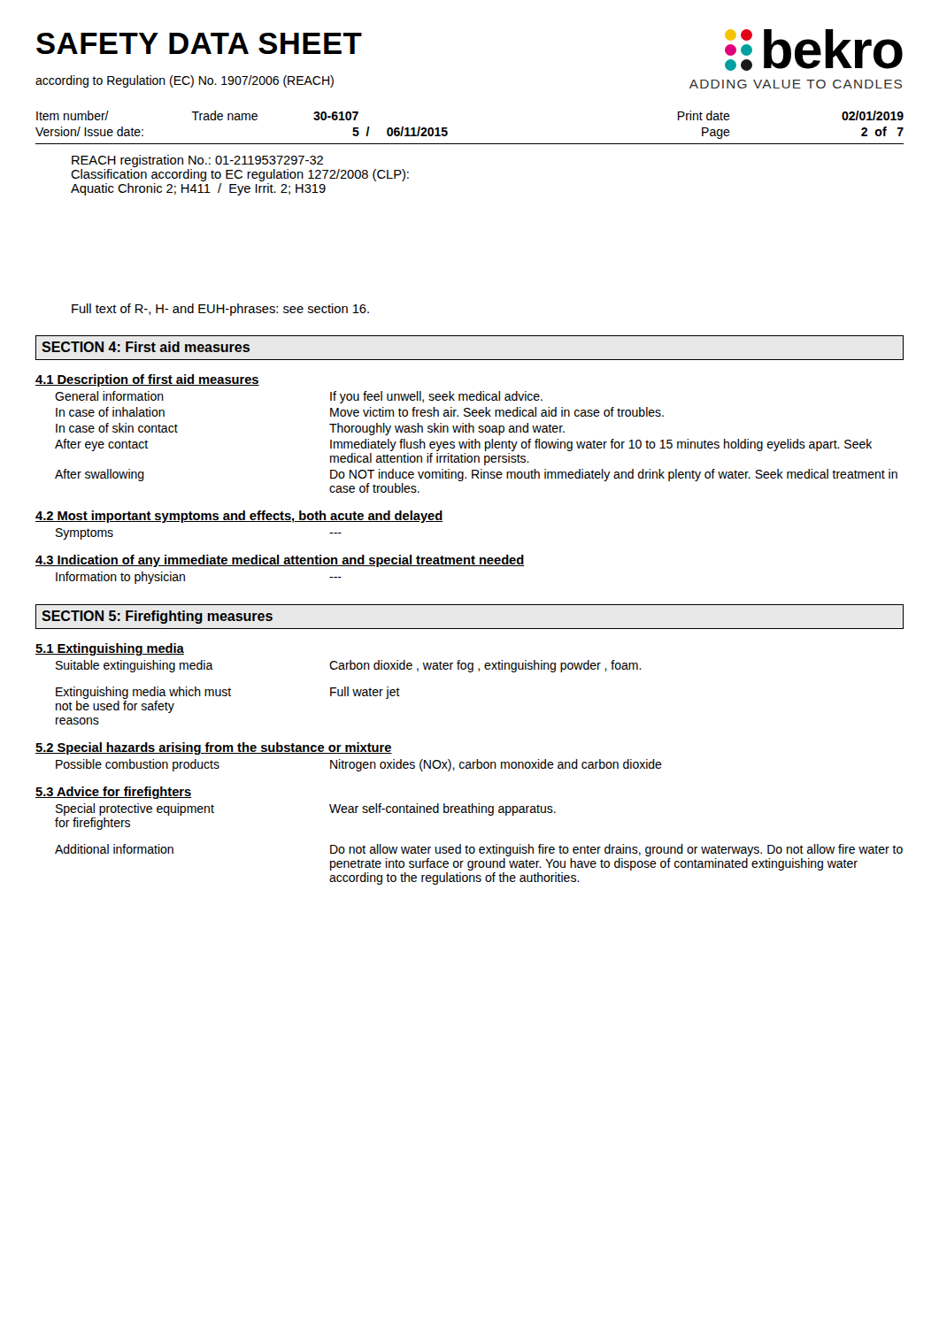SAFETY DATA SHEET
according to Regulation (EC) No. 1907/2006 (REACH)
bekro
ADDING VALUE TO CANDLES
| Item number/ | Trade name | 30-6107 | | Print date | 02/01/2019 |
| Version/ Issue date: | 5 / 06/11/2015 | | Page | 2 of 7 |
REACH registration No.: 01-2119537297-32
Classification according to EC regulation 1272/2008 (CLP):
Aquatic Chronic 2; H411 / Eye Irrit. 2; H319
Full text of R-, H- and EUH-phrases: see section 16.
SECTION 4: First aid measures
4.1 Description of first aid measures
| General information | If you feel unwell, seek medical advice. |
| In case of inhalation | Move victim to fresh air. Seek medical aid in case of troubles. |
| In case of skin contact | Thoroughly wash skin with soap and water. |
| After eye contact | Immediately flush eyes with plenty of flowing water for 10 to 15 minutes holding eyelids apart. Seek medical attention if irritation persists. |
| After swallowing | Do NOT induce vomiting. Rinse mouth immediately and drink plenty of water. Seek medical treatment in case of troubles. |
4.2 Most important symptoms and effects, both acute and delayed
| Symptoms | --- |
4.3 Indication of any immediate medical attention and special treatment needed
| Information to physician | --- |
SECTION 5: Firefighting measures
5.1 Extinguishing media
| Suitable extinguishing media | Carbon dioxide , water fog , extinguishing powder , foam. |
| Extinguishing media which must not be used for safety reasons | Full water jet |
5.2 Special hazards arising from the substance or mixture
| Possible combustion products | Nitrogen oxides (NOx), carbon monoxide and carbon dioxide |
5.3 Advice for firefighters
| Special protective equipment for firefighters | Wear self-contained breathing apparatus. |
| Additional information | Do not allow water used to extinguish fire to enter drains, ground or waterways. Do not allow fire water to penetrate into surface or ground water. You have to dispose of contaminated extinguishing water according to the regulations of the authorities. |